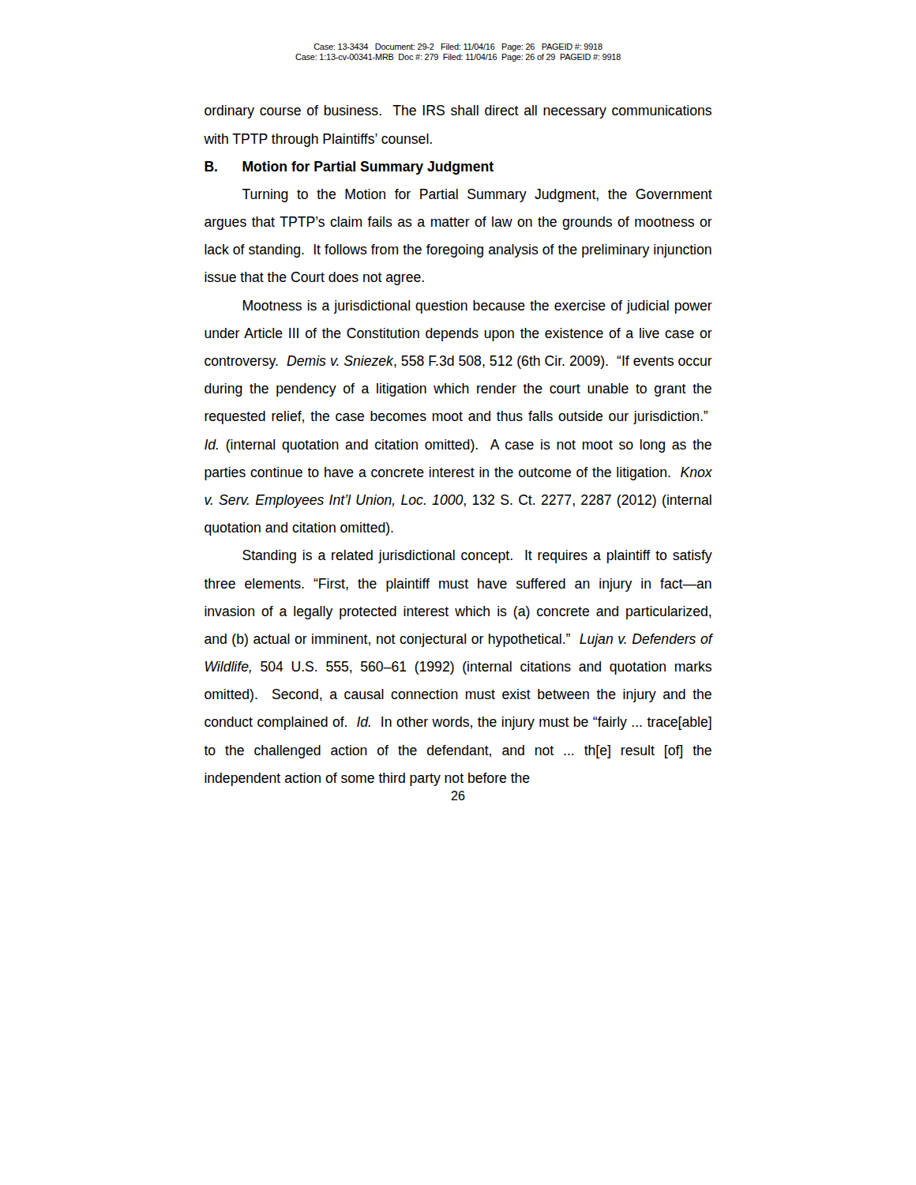Case: 13-3434 Document: 29-2 Filed: 11/04/16 Page: 26 PAGEID #: 9918
Case: 1:13-cv-00341-MRB Doc #: 279 Filed: 11/04/16 Page: 26 of 29 PAGEID #: 9918
ordinary course of business. The IRS shall direct all necessary communications with TPTP through Plaintiffs’ counsel.
B. Motion for Partial Summary Judgment
Turning to the Motion for Partial Summary Judgment, the Government argues that TPTP’s claim fails as a matter of law on the grounds of mootness or lack of standing. It follows from the foregoing analysis of the preliminary injunction issue that the Court does not agree.
Mootness is a jurisdictional question because the exercise of judicial power under Article III of the Constitution depends upon the existence of a live case or controversy. Demis v. Sniezek, 558 F.3d 508, 512 (6th Cir. 2009). “If events occur during the pendency of a litigation which render the court unable to grant the requested relief, the case becomes moot and thus falls outside our jurisdiction.” Id. (internal quotation and citation omitted). A case is not moot so long as the parties continue to have a concrete interest in the outcome of the litigation. Knox v. Serv. Employees Int’l Union, Loc. 1000, 132 S. Ct. 2277, 2287 (2012) (internal quotation and citation omitted).
Standing is a related jurisdictional concept. It requires a plaintiff to satisfy three elements. “First, the plaintiff must have suffered an injury in fact—an invasion of a legally protected interest which is (a) concrete and particularized, and (b) actual or imminent, not conjectural or hypothetical.” Lujan v. Defenders of Wildlife, 504 U.S. 555, 560–61 (1992) (internal citations and quotation marks omitted). Second, a causal connection must exist between the injury and the conduct complained of. Id. In other words, the injury must be “fairly ... trace[able] to the challenged action of the defendant, and not ... th[e] result [of] the independent action of some third party not before the
26